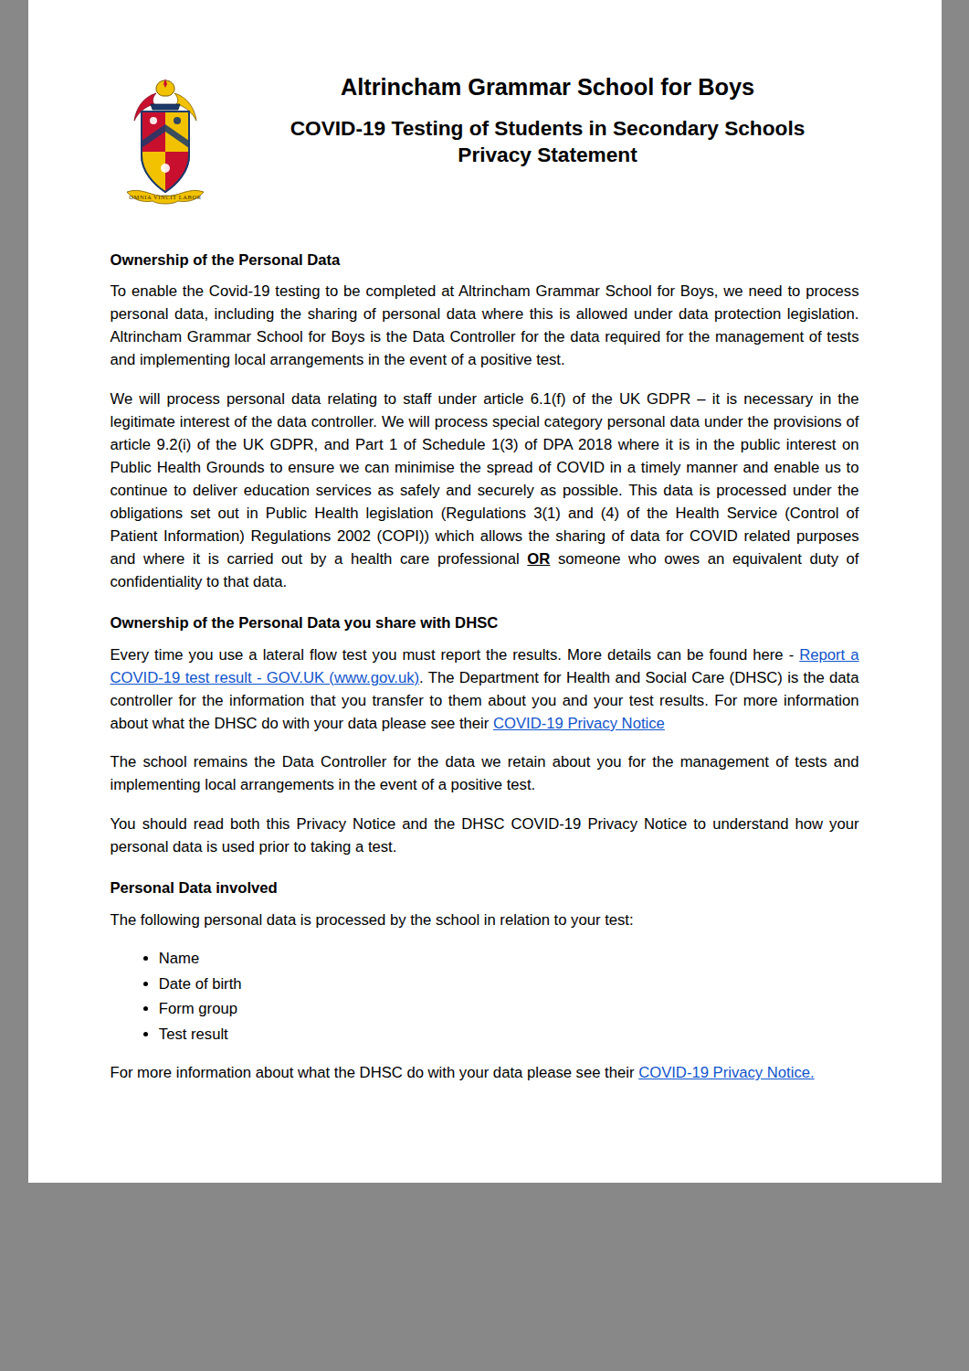OMNIA VINCIT LABOR
Altrincham Grammar School for Boys
COVID-19 Testing of Students in Secondary Schools
Privacy Statement
Ownership of the Personal Data
To enable the Covid-19 testing to be completed at Altrincham Grammar School for Boys, we need to process personal data, including the sharing of personal data where this is allowed under data protection legislation. Altrincham Grammar School for Boys is the Data Controller for the data required for the management of tests and implementing local arrangements in the event of a positive test.
We will process personal data relating to staff under article 6.1(f) of the UK GDPR – it is necessary in the legitimate interest of the data controller. We will process special category personal data under the provisions of article 9.2(i) of the UK GDPR, and Part 1 of Schedule 1(3) of DPA 2018 where it is in the public interest on Public Health Grounds to ensure we can minimise the spread of COVID in a timely manner and enable us to continue to deliver education services as safely and securely as possible. This data is processed under the obligations set out in Public Health legislation (Regulations 3(1) and (4) of the Health Service (Control of Patient Information) Regulations 2002 (COPI)) which allows the sharing of data for COVID related purposes and where it is carried out by a health care professional OR someone who owes an equivalent duty of confidentiality to that data.
Ownership of the Personal Data you share with DHSC
Every time you use a lateral flow test you must report the results. More details can be found here - Report a COVID-19 test result - GOV.UK (www.gov.uk). The Department for Health and Social Care (DHSC) is the data controller for the information that you transfer to them about you and your test results. For more information about what the DHSC do with your data please see their COVID-19 Privacy Notice
The school remains the Data Controller for the data we retain about you for the management of tests and implementing local arrangements in the event of a positive test.
You should read both this Privacy Notice and the DHSC COVID-19 Privacy Notice to understand how your personal data is used prior to taking a test.
Personal Data involved
The following personal data is processed by the school in relation to your test:
Name
Date of birth
Form group
Test result
For more information about what the DHSC do with your data please see their COVID-19 Privacy Notice.